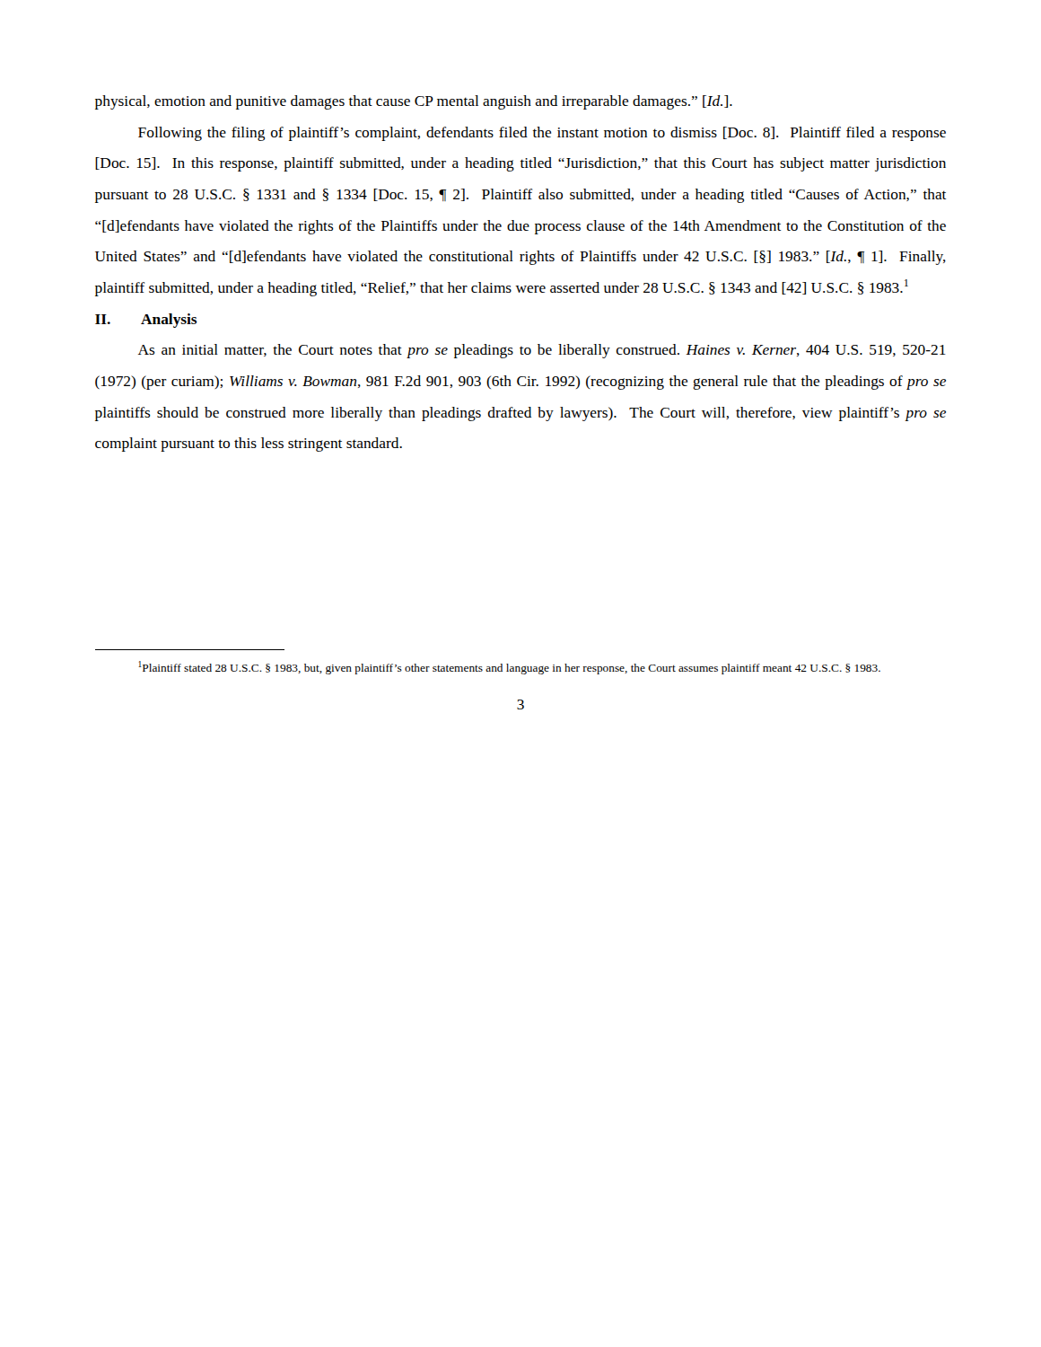physical, emotion and punitive damages that cause CP mental anguish and irreparable damages.” [Id.].
Following the filing of plaintiff’s complaint, defendants filed the instant motion to dismiss [Doc. 8]. Plaintiff filed a response [Doc. 15]. In this response, plaintiff submitted, under a heading titled “Jurisdiction,” that this Court has subject matter jurisdiction pursuant to 28 U.S.C. § 1331 and § 1334 [Doc. 15, ¶ 2]. Plaintiff also submitted, under a heading titled “Causes of Action,” that “[d]efendants have violated the rights of the Plaintiffs under the due process clause of the 14th Amendment to the Constitution of the United States” and “[d]efendants have violated the constitutional rights of Plaintiffs under 42 U.S.C. [§] 1983.” [Id., ¶ 1]. Finally, plaintiff submitted, under a heading titled, “Relief,” that her claims were asserted under 28 U.S.C. § 1343 and [42] U.S.C. § 1983.1
II. Analysis
As an initial matter, the Court notes that pro se pleadings to be liberally construed. Haines v. Kerner, 404 U.S. 519, 520-21 (1972) (per curiam); Williams v. Bowman, 981 F.2d 901, 903 (6th Cir. 1992) (recognizing the general rule that the pleadings of pro se plaintiffs should be construed more liberally than pleadings drafted by lawyers). The Court will, therefore, view plaintiff’s pro se complaint pursuant to this less stringent standard.
1Plaintiff stated 28 U.S.C. § 1983, but, given plaintiff’s other statements and language in her response, the Court assumes plaintiff meant 42 U.S.C. § 1983.
3